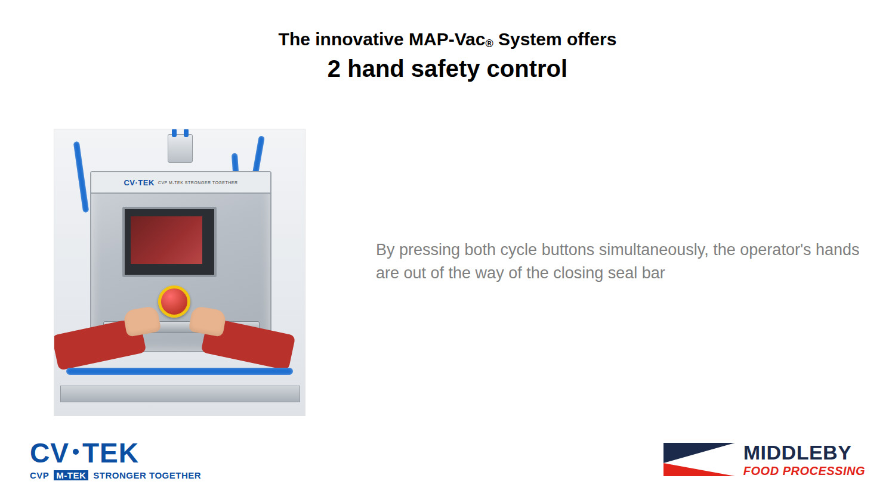The innovative MAP-Vac® System offers
2 hand safety control
CV·TEK CVP M-TEK STRONGER TOGETHER
By pressing both cycle buttons simultaneously, the operator's hands are out of the way of the closing seal bar
CV TEK
CVP M-TEK STRONGER TOGETHER
MIDDLEBY FOOD PROCESSING